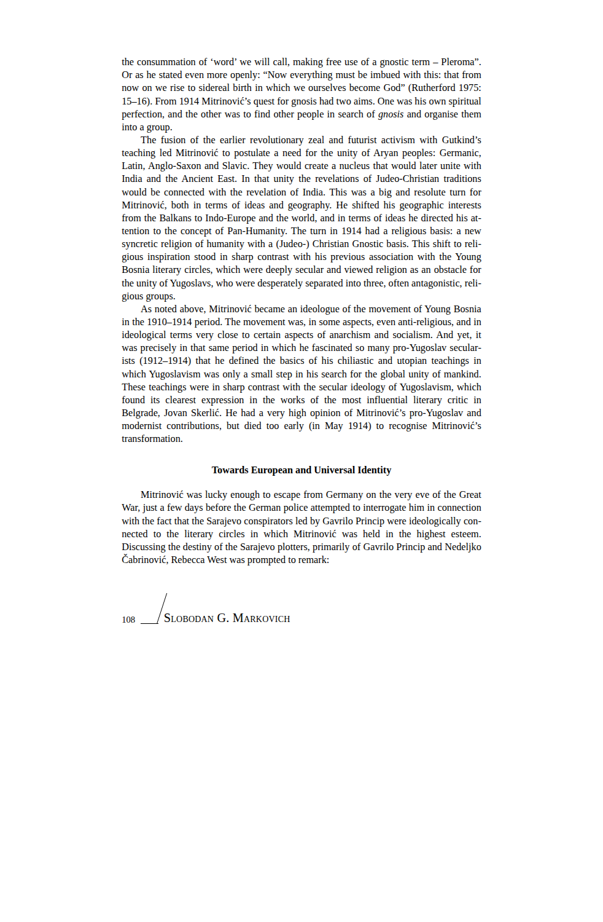the consummation of ‘word’ we will call, making free use of a gnostic term – Pleroma”. Or as he stated even more openly: “Now everything must be imbued with this: that from now on we rise to sidereal birth in which we ourselves become God” (Rutherford 1975: 15–16). From 1914 Mitrinović’s quest for gnosis had two aims. One was his own spiritual perfection, and the other was to find other people in search of gnosis and organise them into a group.
The fusion of the earlier revolutionary zeal and futurist activism with Gutkind’s teaching led Mitrinović to postulate a need for the unity of Aryan peoples: Germanic, Latin, Anglo-Saxon and Slavic. They would create a nucleus that would later unite with India and the Ancient East. In that unity the revelations of Judeo-Christian traditions would be connected with the revelation of India. This was a big and resolute turn for Mitrinović, both in terms of ideas and geography. He shifted his geographic interests from the Balkans to Indo-Europe and the world, and in terms of ideas he directed his attention to the concept of Pan-Humanity. The turn in 1914 had a religious basis: a new syncretic religion of humanity with a (Judeo-) Christian Gnostic basis. This shift to religious inspiration stood in sharp contrast with his previous association with the Young Bosnia literary circles, which were deeply secular and viewed religion as an obstacle for the unity of Yugoslavs, who were desperately separated into three, often antagonistic, religious groups.
As noted above, Mitrinović became an ideologue of the movement of Young Bosnia in the 1910–1914 period. The movement was, in some aspects, even anti-religious, and in ideological terms very close to certain aspects of anarchism and socialism. And yet, it was precisely in that same period in which he fascinated so many pro-Yugoslav secularists (1912–1914) that he defined the basics of his chiliastic and utopian teachings in which Yugoslavism was only a small step in his search for the global unity of mankind. These teachings were in sharp contrast with the secular ideology of Yugoslavism, which found its clearest expression in the works of the most influential literary critic in Belgrade, Jovan Skerlić. He had a very high opinion of Mitrinović’s pro-Yugoslav and modernist contributions, but died too early (in May 1914) to recognise Mitrinović’s transformation.
Towards European and Universal Identity
Mitrinović was lucky enough to escape from Germany on the very eve of the Great War, just a few days before the German police attempted to interrogate him in connection with the fact that the Sarajevo conspirators led by Gavrilo Princip were ideologically connected to the literary circles in which Mitrinović was held in the highest esteem. Discussing the destiny of the Sarajevo plotters, primarily of Gavrilo Princip and Nedeljko Čabrinović, Rebecca West was prompted to remark:
108
Slobodan G. Markovich